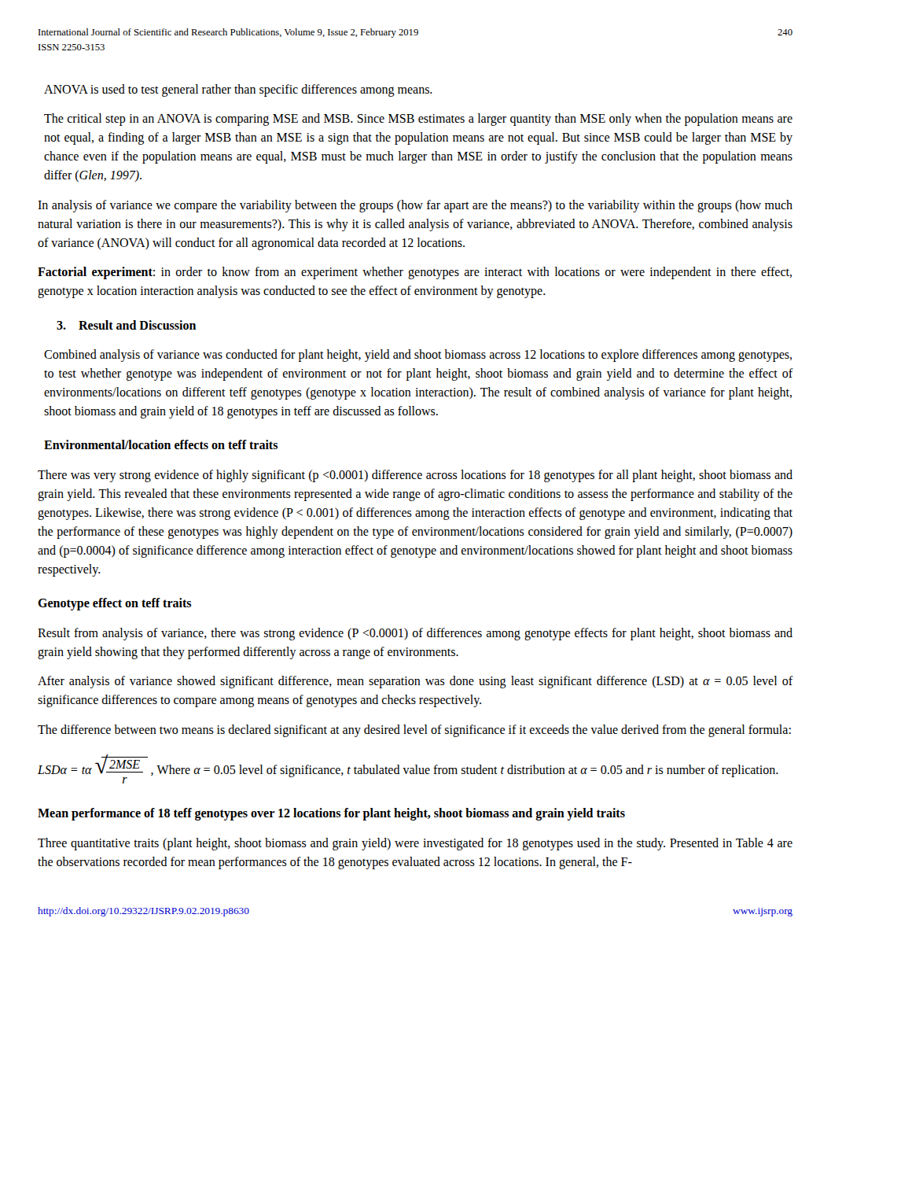240 International Journal of Scientific and Research Publications, Volume 9, Issue 2, February 2019 ISSN 2250-3153
ANOVA is used to test general rather than specific differences among means.
The critical step in an ANOVA is comparing MSE and MSB. Since MSB estimates a larger quantity than MSE only when the population means are not equal, a finding of a larger MSB than an MSE is a sign that the population means are not equal. But since MSB could be larger than MSE by chance even if the population means are equal, MSB must be much larger than MSE in order to justify the conclusion that the population means differ (Glen, 1997).
In analysis of variance we compare the variability between the groups (how far apart are the means?) to the variability within the groups (how much natural variation is there in our measurements?). This is why it is called analysis of variance, abbreviated to ANOVA. Therefore, combined analysis of variance (ANOVA) will conduct for all agronomical data recorded at 12 locations.
Factorial experiment: in order to know from an experiment whether genotypes are interact with locations or were independent in there effect, genotype x location interaction analysis was conducted to see the effect of environment by genotype.
3. Result and Discussion
Combined analysis of variance was conducted for plant height, yield and shoot biomass across 12 locations to explore differences among genotypes, to test whether genotype was independent of environment or not for plant height, shoot biomass and grain yield and to determine the effect of environments/locations on different teff genotypes (genotype x location interaction). The result of combined analysis of variance for plant height, shoot biomass and grain yield of 18 genotypes in teff are discussed as follows.
Environmental/location effects on teff traits
There was very strong evidence of highly significant (p <0.0001) difference across locations for 18 genotypes for all plant height, shoot biomass and grain yield. This revealed that these environments represented a wide range of agro-climatic conditions to assess the performance and stability of the genotypes. Likewise, there was strong evidence (P < 0.001) of differences among the interaction effects of genotype and environment, indicating that the performance of these genotypes was highly dependent on the type of environment/locations considered for grain yield and similarly, (P=0.0007) and (p=0.0004) of significance difference among interaction effect of genotype and environment/locations showed for plant height and shoot biomass respectively.
Genotype effect on teff traits
Result from analysis of variance, there was strong evidence (P <0.0001) of differences among genotype effects for plant height, shoot biomass and grain yield showing that they performed differently across a range of environments.
After analysis of variance showed significant difference, mean separation was done using least significant difference (LSD) at α = 0.05 level of significance differences to compare among means of genotypes and checks respectively.
The difference between two means is declared significant at any desired level of significance if it exceeds the value derived from the general formula:
LSDα = tα 2MSE r , Where α = 0.05 level of significance, t tabulated value from student t distribution at α = 0.05 and r is number of replication.
Mean performance of 18 teff genotypes over 12 locations for plant height, shoot biomass and grain yield traits
Three quantitative traits (plant height, shoot biomass and grain yield) were investigated for 18 genotypes used in the study. Presented in Table 4 are the observations recorded for mean performances of the 18 genotypes evaluated across 12 locations. In general, the F-
http://dx.doi.org/10.29322/IJSRP.9.02.2019.p8630 www.ijsrp.org